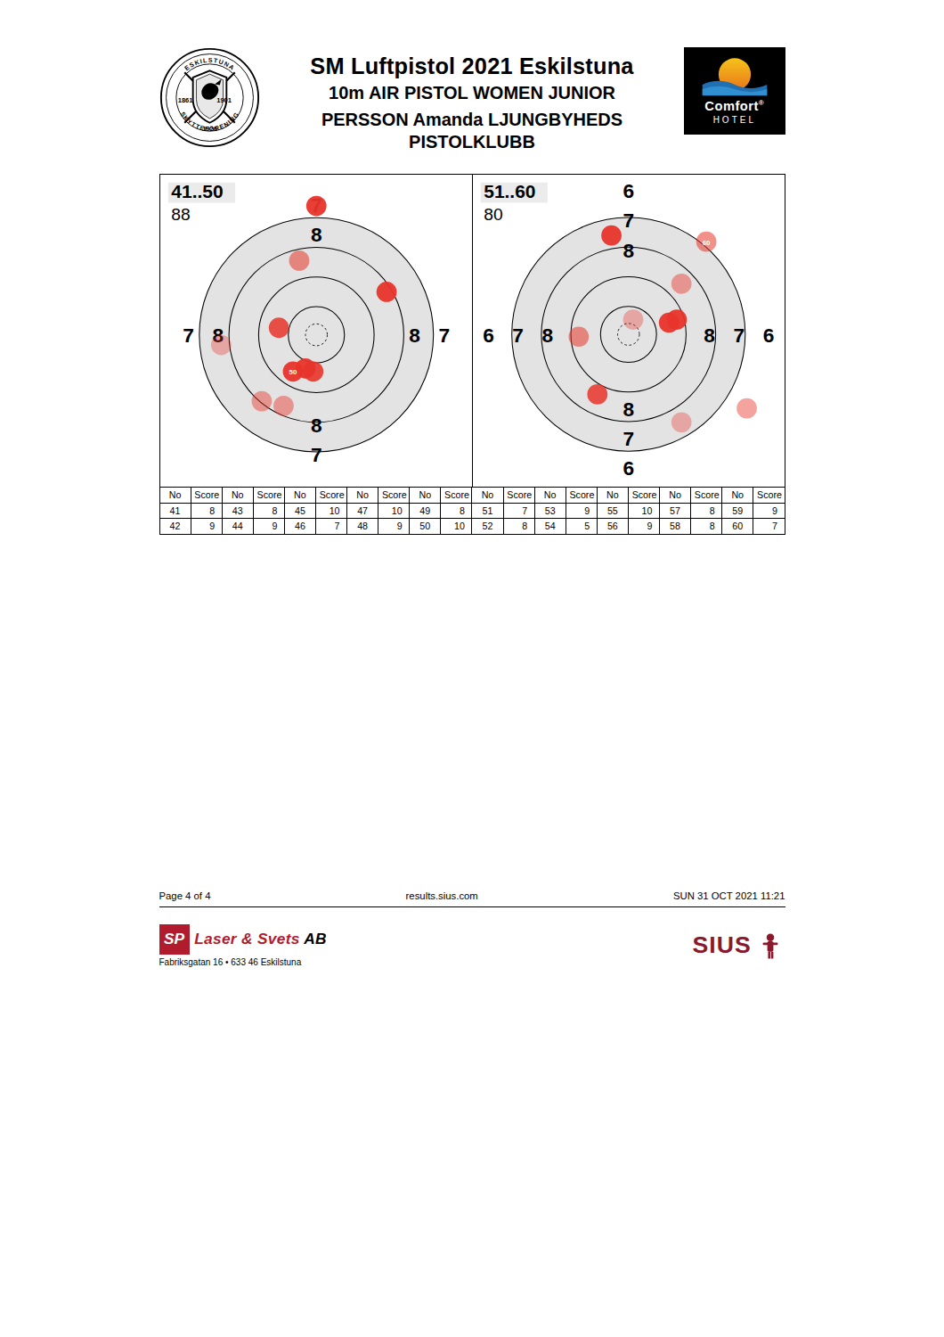1861 1901 1926 ESKILSTUNA SKYTTEFÖRENING
SM Luftpistol 2021 Eskilstuna
10m AIR PISTOL WOMEN JUNIOR
PERSSON Amanda LJUNGBYHEDS
PISTOLKLUBB
Comfort®
HOTEL
7 8 8 7 7 8 8 7 41..50 88 50
6 7 8 8 7 6 6 7 8 8 7 6 51..60 80 60
| No | Score | No | Score | No | Score | No | Score | No | Score | No | Score | No | Score | No | Score | No | Score | No | Score |
| --- | --- | --- | --- | --- | --- | --- | --- | --- | --- | --- | --- | --- | --- | --- | --- | --- | --- | --- | --- |
| 41 | 8 | 43 | 8 | 45 | 10 | 47 | 10 | 49 | 8 | 51 | 7 | 53 | 9 | 55 | 10 | 57 | 8 | 59 | 9 |
| 42 | 9 | 44 | 9 | 46 | 7 | 48 | 9 | 50 | 10 | 52 | 8 | 54 | 5 | 56 | 9 | 58 | 8 | 60 | 7 |
Page 4 of 4 results.sius.com SUN 31 OCT 2021 11:21
SP
Laser & Svets AB
Fabriksgatan 16 • 633 46 Eskilstuna
SIUS